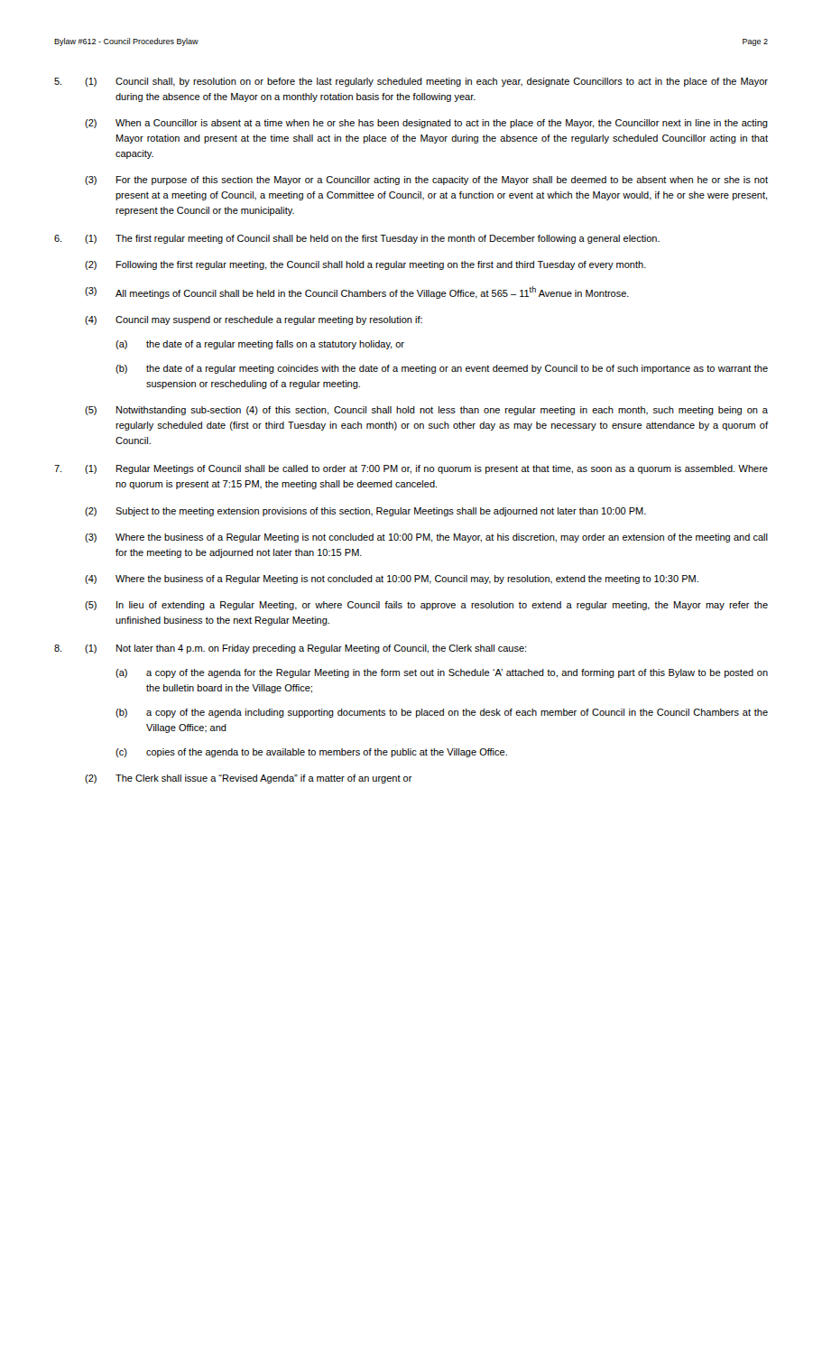Bylaw #612 - Council Procedures Bylaw
Page 2
5.
(1)
Council shall, by resolution on or before the last regularly scheduled meeting in each year, designate Councillors to act in the place of the Mayor during the absence of the Mayor on a monthly rotation basis for the following year.
(2)
When a Councillor is absent at a time when he or she has been designated to act in the place of the Mayor, the Councillor next in line in the acting Mayor rotation and present at the time shall act in the place of the Mayor during the absence of the regularly scheduled Councillor acting in that capacity.
(3)
For the purpose of this section the Mayor or a Councillor acting in the capacity of the Mayor shall be deemed to be absent when he or she is not present at a meeting of Council, a meeting of a Committee of Council, or at a function or event at which the Mayor would, if he or she were present, represent the Council or the municipality.
6.
(1)
The first regular meeting of Council shall be held on the first Tuesday in the month of December following a general election.
(2)
Following the first regular meeting, the Council shall hold a regular meeting on the first and third Tuesday of every month.
(3)
All meetings of Council shall be held in the Council Chambers of the Village Office, at 565 – 11th Avenue in Montrose.
(4)
Council may suspend or reschedule a regular meeting by resolution if:
(a)
the date of a regular meeting falls on a statutory holiday, or
(b)
the date of a regular meeting coincides with the date of a meeting or an event deemed by Council to be of such importance as to warrant the suspension or rescheduling of a regular meeting.
(5)
Notwithstanding sub-section (4) of this section, Council shall hold not less than one regular meeting in each month, such meeting being on a regularly scheduled date (first or third Tuesday in each month) or on such other day as may be necessary to ensure attendance by a quorum of Council.
7.
(1)
Regular Meetings of Council shall be called to order at 7:00 PM or, if no quorum is present at that time, as soon as a quorum is assembled. Where no quorum is present at 7:15 PM, the meeting shall be deemed canceled.
(2)
Subject to the meeting extension provisions of this section, Regular Meetings shall be adjourned not later than 10:00 PM.
(3)
Where the business of a Regular Meeting is not concluded at 10:00 PM, the Mayor, at his discretion, may order an extension of the meeting and call for the meeting to be adjourned not later than 10:15 PM.
(4)
Where the business of a Regular Meeting is not concluded at 10:00 PM, Council may, by resolution, extend the meeting to 10:30 PM.
(5)
In lieu of extending a Regular Meeting, or where Council fails to approve a resolution to extend a regular meeting, the Mayor may refer the unfinished business to the next Regular Meeting.
8.
(1)
Not later than 4 p.m. on Friday preceding a Regular Meeting of Council, the Clerk shall cause:
(a)
a copy of the agenda for the Regular Meeting in the form set out in Schedule ‘A’ attached to, and forming part of this Bylaw to be posted on the bulletin board in the Village Office;
(b)
a copy of the agenda including supporting documents to be placed on the desk of each member of Council in the Council Chambers at the Village Office; and
(c)
copies of the agenda to be available to members of the public at the Village Office.
(2)
The Clerk shall issue a “Revised Agenda” if a matter of an urgent or